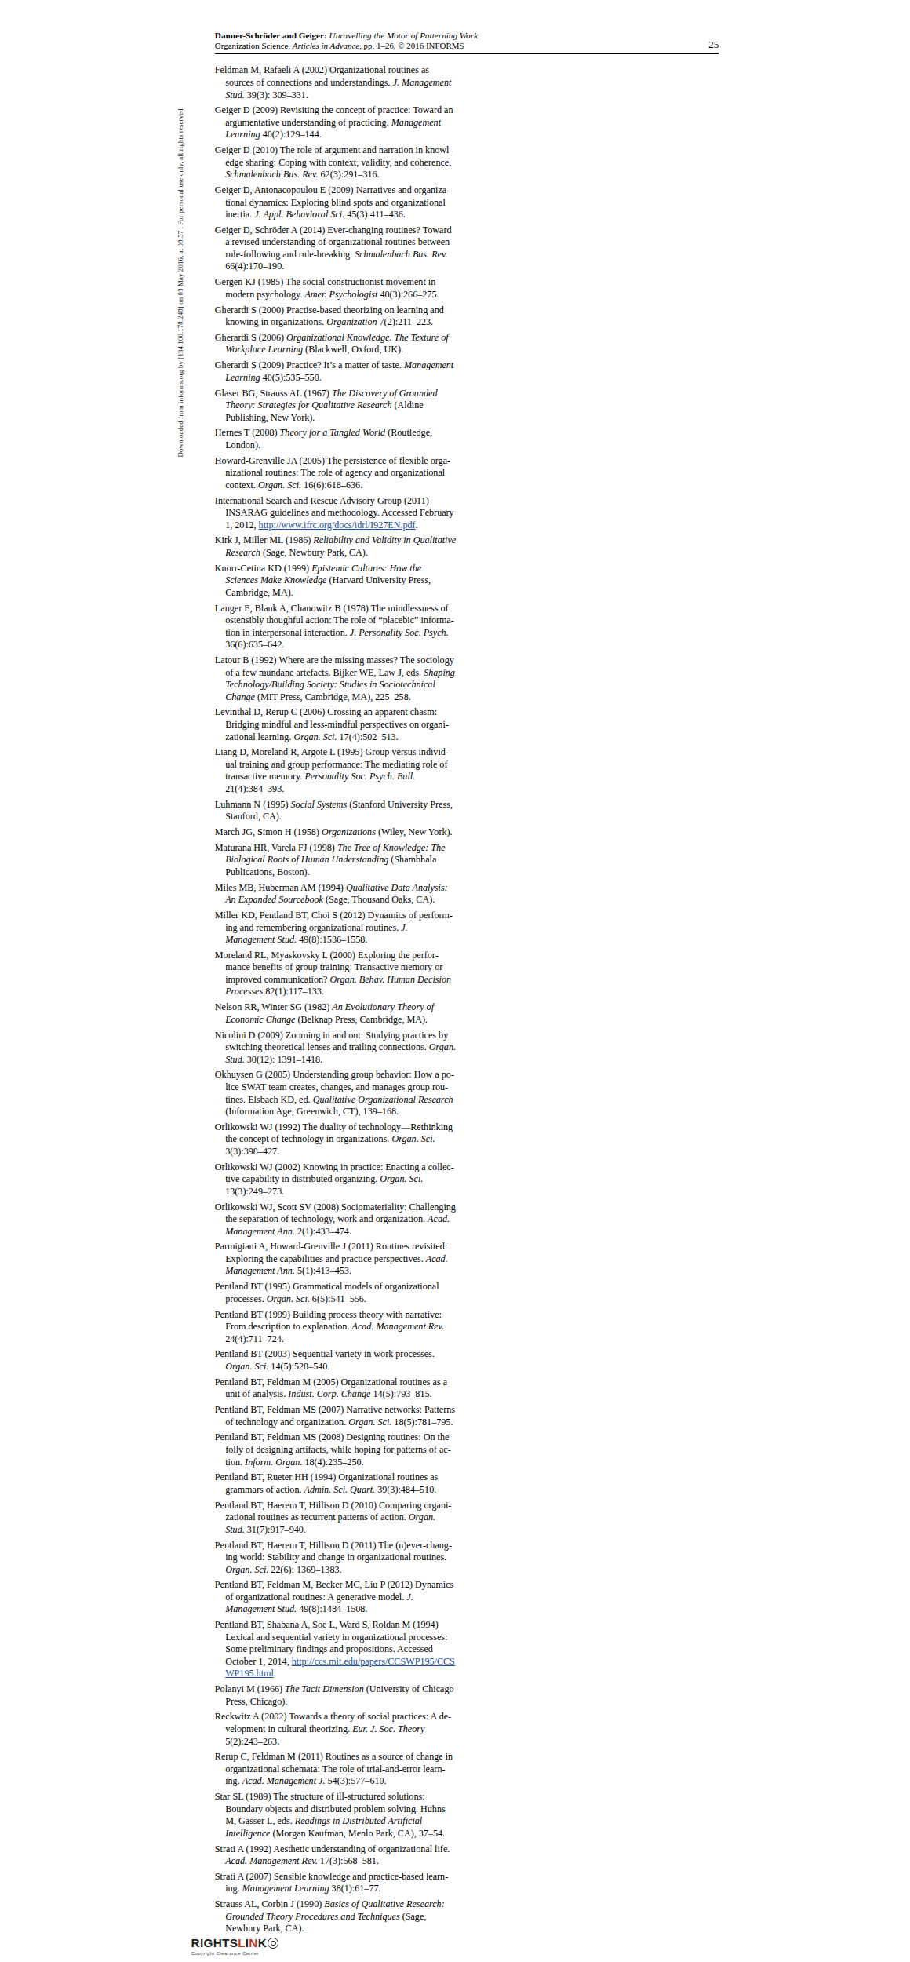Downloaded from informs.org by [134.100.178.248] on 03 May 2016, at 08:57 . For personal use only, all rights reserved.
Danner-Schröder and Geiger: Unravelling the Motor of Patterning Work
Organization Science, Articles in Advance, pp. 1–26, © 2016 INFORMS
25
Feldman M, Rafaeli A (2002) Organizational routines as sources of connections and understandings. J. Management Stud. 39(3): 309–331.
Geiger D (2009) Revisiting the concept of practice: Toward an argumentative understanding of practicing. Management Learning 40(2):129–144.
Geiger D (2010) The role of argument and narration in knowledge sharing: Coping with context, validity, and coherence. Schmalenbach Bus. Rev. 62(3):291–316.
Geiger D, Antonacopoulou E (2009) Narratives and organizational dynamics: Exploring blind spots and organizational inertia. J. Appl. Behavioral Sci. 45(3):411–436.
Geiger D, Schröder A (2014) Ever-changing routines? Toward a revised understanding of organizational routines between rule-following and rule-breaking. Schmalenbach Bus. Rev. 66(4):170–190.
Gergen KJ (1985) The social constructionist movement in modern psychology. Amer. Psychologist 40(3):266–275.
Gherardi S (2000) Practise-based theorizing on learning and knowing in organizations. Organization 7(2):211–223.
Gherardi S (2006) Organizational Knowledge. The Texture of Workplace Learning (Blackwell, Oxford, UK).
Gherardi S (2009) Practice? It’s a matter of taste. Management Learning 40(5):535–550.
Glaser BG, Strauss AL (1967) The Discovery of Grounded Theory: Strategies for Qualitative Research (Aldine Publishing, New York).
Hernes T (2008) Theory for a Tangled World (Routledge, London).
Howard-Grenville JA (2005) The persistence of flexible organizational routines: The role of agency and organizational context. Organ. Sci. 16(6):618–636.
International Search and Rescue Advisory Group (2011) INSARAG guidelines and methodology. Accessed February 1, 2012, http://www.ifrc.org/docs/idrl/I927EN.pdf.
Kirk J, Miller ML (1986) Reliability and Validity in Qualitative Research (Sage, Newbury Park, CA).
Knorr-Cetina KD (1999) Epistemic Cultures: How the Sciences Make Knowledge (Harvard University Press, Cambridge, MA).
Langer E, Blank A, Chanowitz B (1978) The mindlessness of ostensibly thoughful action: The role of “placebic” information in interpersonal interaction. J. Personality Soc. Psych. 36(6):635–642.
Latour B (1992) Where are the missing masses? The sociology of a few mundane artefacts. Bijker WE, Law J, eds. Shaping Technology/Building Society: Studies in Sociotechnical Change (MIT Press, Cambridge, MA), 225–258.
Levinthal D, Rerup C (2006) Crossing an apparent chasm: Bridging mindful and less-mindful perspectives on organizational learning. Organ. Sci. 17(4):502–513.
Liang D, Moreland R, Argote L (1995) Group versus individual training and group performance: The mediating role of transactive memory. Personality Soc. Psych. Bull. 21(4):384–393.
Luhmann N (1995) Social Systems (Stanford University Press, Stanford, CA).
March JG, Simon H (1958) Organizations (Wiley, New York).
Maturana HR, Varela FJ (1998) The Tree of Knowledge: The Biological Roots of Human Understanding (Shambhala Publications, Boston).
Miles MB, Huberman AM (1994) Qualitative Data Analysis: An Expanded Sourcebook (Sage, Thousand Oaks, CA).
Miller KD, Pentland BT, Choi S (2012) Dynamics of performing and remembering organizational routines. J. Management Stud. 49(8):1536–1558.
Moreland RL, Myaskovsky L (2000) Exploring the performance benefits of group training: Transactive memory or improved communication? Organ. Behav. Human Decision Processes 82(1):117–133.
Nelson RR, Winter SG (1982) An Evolutionary Theory of Economic Change (Belknap Press, Cambridge, MA).
Nicolini D (2009) Zooming in and out: Studying practices by switching theoretical lenses and trailing connections. Organ. Stud. 30(12): 1391–1418.
Okhuysen G (2005) Understanding group behavior: How a police SWAT team creates, changes, and manages group routines. Elsbach KD, ed. Qualitative Organizational Research (Information Age, Greenwich, CT), 139–168.
Orlikowski WJ (1992) The duality of technology—Rethinking the concept of technology in organizations. Organ. Sci. 3(3):398–427.
Orlikowski WJ (2002) Knowing in practice: Enacting a collective capability in distributed organizing. Organ. Sci. 13(3):249–273.
Orlikowski WJ, Scott SV (2008) Sociomateriality: Challenging the separation of technology, work and organization. Acad. Management Ann. 2(1):433–474.
Parmigiani A, Howard-Grenville J (2011) Routines revisited: Exploring the capabilities and practice perspectives. Acad. Management Ann. 5(1):413–453.
Pentland BT (1995) Grammatical models of organizational processes. Organ. Sci. 6(5):541–556.
Pentland BT (1999) Building process theory with narrative: From description to explanation. Acad. Management Rev. 24(4):711–724.
Pentland BT (2003) Sequential variety in work processes. Organ. Sci. 14(5):528–540.
Pentland BT, Feldman M (2005) Organizational routines as a unit of analysis. Indust. Corp. Change 14(5):793–815.
Pentland BT, Feldman MS (2007) Narrative networks: Patterns of technology and organization. Organ. Sci. 18(5):781–795.
Pentland BT, Feldman MS (2008) Designing routines: On the folly of designing artifacts, while hoping for patterns of action. Inform. Organ. 18(4):235–250.
Pentland BT, Rueter HH (1994) Organizational routines as grammars of action. Admin. Sci. Quart. 39(3):484–510.
Pentland BT, Haerem T, Hillison D (2010) Comparing organizational routines as recurrent patterns of action. Organ. Stud. 31(7):917–940.
Pentland BT, Haerem T, Hillison D (2011) The (n)ever-changing world: Stability and change in organizational routines. Organ. Sci. 22(6): 1369–1383.
Pentland BT, Feldman M, Becker MC, Liu P (2012) Dynamics of organizational routines: A generative model. J. Management Stud. 49(8):1484–1508.
Pentland BT, Shabana A, Soe L, Ward S, Roldan M (1994) Lexical and sequential variety in organizational processes: Some preliminary findings and propositions. Accessed October 1, 2014, http://ccs.mit.edu/papers/CCSWP195/CCSWP195.html.
Polanyi M (1966) The Tacit Dimension (University of Chicago Press, Chicago).
Reckwitz A (2002) Towards a theory of social practices: A development in cultural theorizing. Eur. J. Soc. Theory 5(2):243–263.
Rerup C, Feldman M (2011) Routines as a source of change in organizational schemata: The role of trial-and-error learning. Acad. Management J. 54(3):577–610.
Star SL (1989) The structure of ill-structured solutions: Boundary objects and distributed problem solving. Huhns M, Gasser L, eds. Readings in Distributed Artificial Intelligence (Morgan Kaufman, Menlo Park, CA), 37–54.
Strati A (1992) Aesthetic understanding of organizational life. Acad. Management Rev. 17(3):568–581.
Strati A (2007) Sensible knowledge and practice-based learning. Management Learning 38(1):61–77.
Strauss AL, Corbin J (1990) Basics of Qualitative Research: Grounded Theory Procedures and Techniques (Sage, Newbury Park, CA).
RIGHTSLINK
Copyright Clearance Center